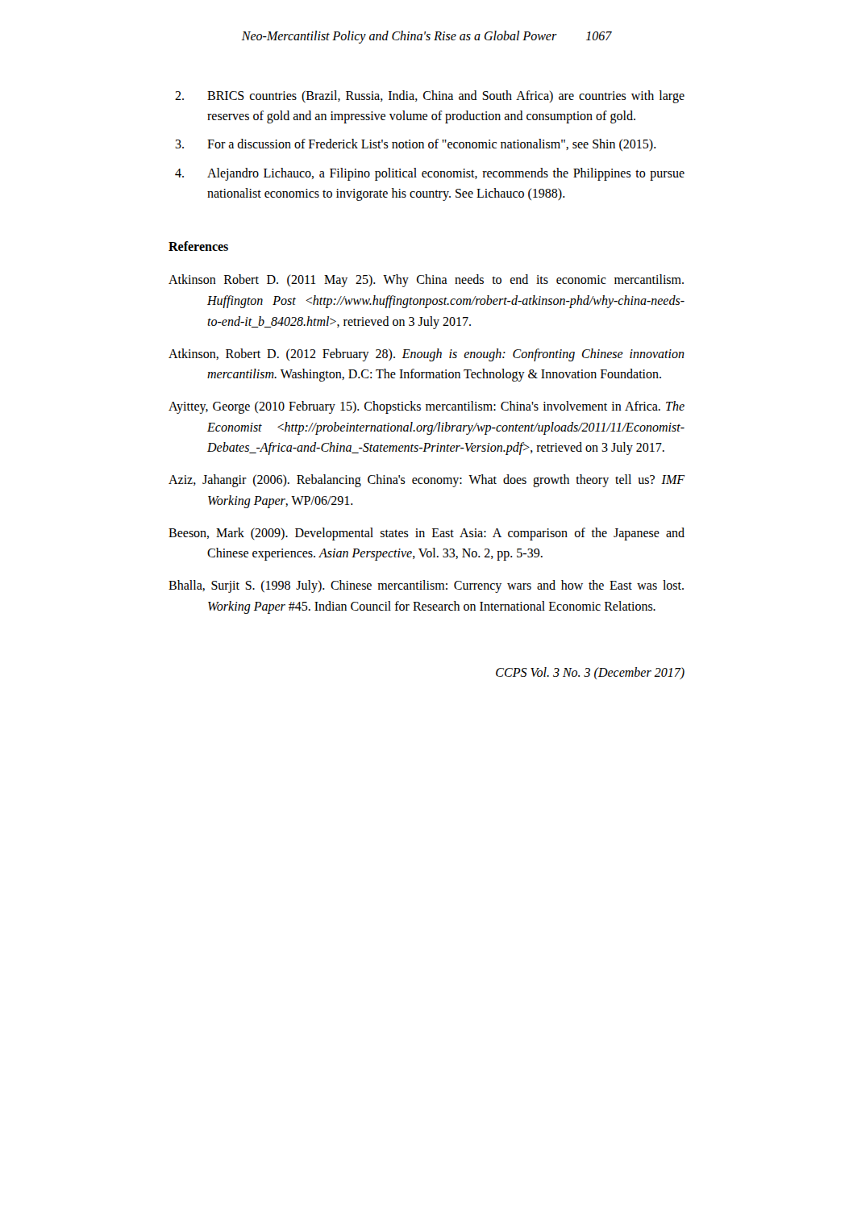Neo-Mercantilist Policy and China's Rise as a Global Power 1067
BRICS countries (Brazil, Russia, India, China and South Africa) are countries with large reserves of gold and an impressive volume of production and consumption of gold.
For a discussion of Frederick List's notion of "economic nationalism", see Shin (2015).
Alejandro Lichauco, a Filipino political economist, recommends the Philippines to pursue nationalist economics to invigorate his country. See Lichauco (1988).
References
Atkinson Robert D. (2011 May 25). Why China needs to end its economic mercantilism. Huffington Post <http://www.huffingtonpost.com/robert-d-atkinson-phd/why-china-needs-to-end-it_b_84028.html>, retrieved on 3 July 2017.
Atkinson, Robert D. (2012 February 28). Enough is enough: Confronting Chinese innovation mercantilism. Washington, D.C: The Information Technology & Innovation Foundation.
Ayittey, George (2010 February 15). Chopsticks mercantilism: China's involvement in Africa. The Economist <http://probeinternational.org/library/wp-content/uploads/2011/11/Economist-Debates_-Africa-and-China_-Statements-Printer-Version.pdf>, retrieved on 3 July 2017.
Aziz, Jahangir (2006). Rebalancing China's economy: What does growth theory tell us? IMF Working Paper, WP/06/291.
Beeson, Mark (2009). Developmental states in East Asia: A comparison of the Japanese and Chinese experiences. Asian Perspective, Vol. 33, No. 2, pp. 5-39.
Bhalla, Surjit S. (1998 July). Chinese mercantilism: Currency wars and how the East was lost. Working Paper #45. Indian Council for Research on International Economic Relations.
CCPS Vol. 3 No. 3 (December 2017)